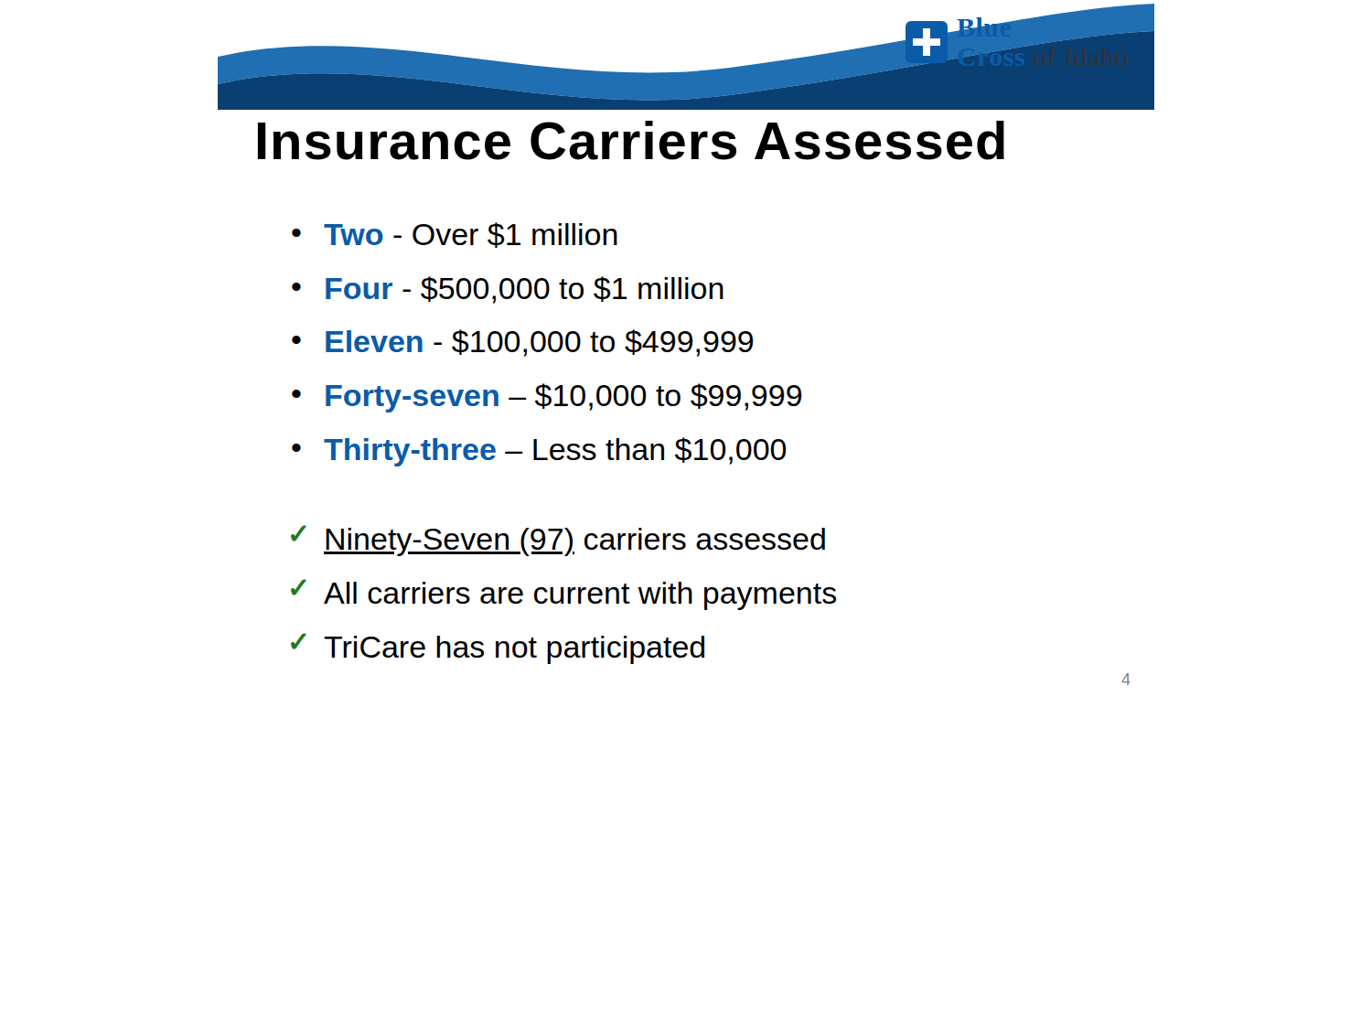Blue
Cross of Idaho
Insurance Carriers Assessed
Two - Over $1 million
Four - $500,000 to $1 million
Eleven - $100,000 to $499,999
Forty-seven – $10,000 to $99,999
Thirty-three – Less than $10,000
Ninety-Seven (97) carriers assessed
All carriers are current with payments
TriCare has not participated
4